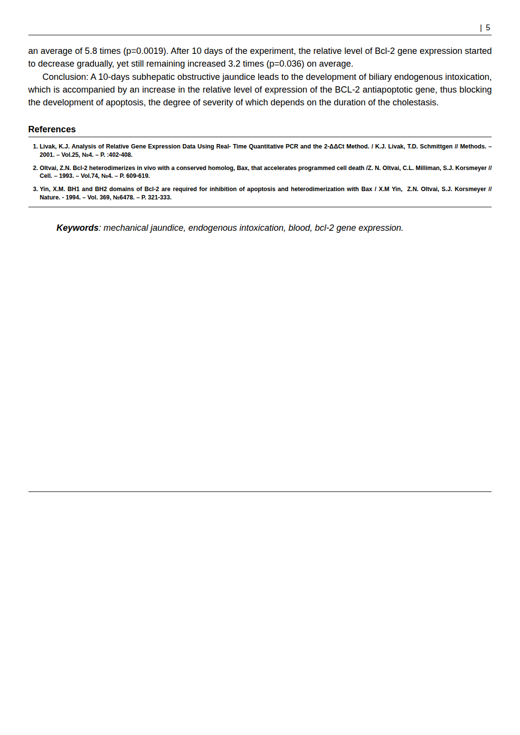|5
an average of 5.8 times (p=0.0019). After 10 days of the experiment, the relative level of Bcl-2 gene expression started to decrease gradually, yet still remaining increased 3.2 times (p=0.036) on average.
Conclusion: A 10-days subhepatic obstructive jaundice leads to the development of biliary endogenous intoxication, which is accompanied by an increase in the relative level of expression of the BCL-2 antiapoptotic gene, thus blocking the development of apoptosis, the degree of severity of which depends on the duration of the cholestasis.
References
Livak, K.J. Analysis of Relative Gene Expression Data Using Real- Time Quantitative PCR and the 2-ΔΔCt Method. / K.J. Livak, T.D. Schmittgen // Methods. – 2001. – Vol.25, №4. – P. :402-408.
Oltvai, Z.N. Bcl-2 heterodimerizes in vivo with a conserved homolog, Bax, that accelerates programmed cell death /Z. N. Oltvai, C.L. Milliman, S.J. Korsmeyer // Cell. – 1993. – Vol.74, №4. – P. 609-619.
Yin, X.M. BH1 and BH2 domains of Bcl-2 are required for inhibition of apoptosis and heterodimerization with Bax / X.M Yin, Z.N. Oltvai, S.J. Korsmeyer // Nature. - 1994. – Vol. 369, №6478. – P. 321-333.
Keywords: mechanical jaundice, endogenous intoxication, blood, bcl-2 gene expression.